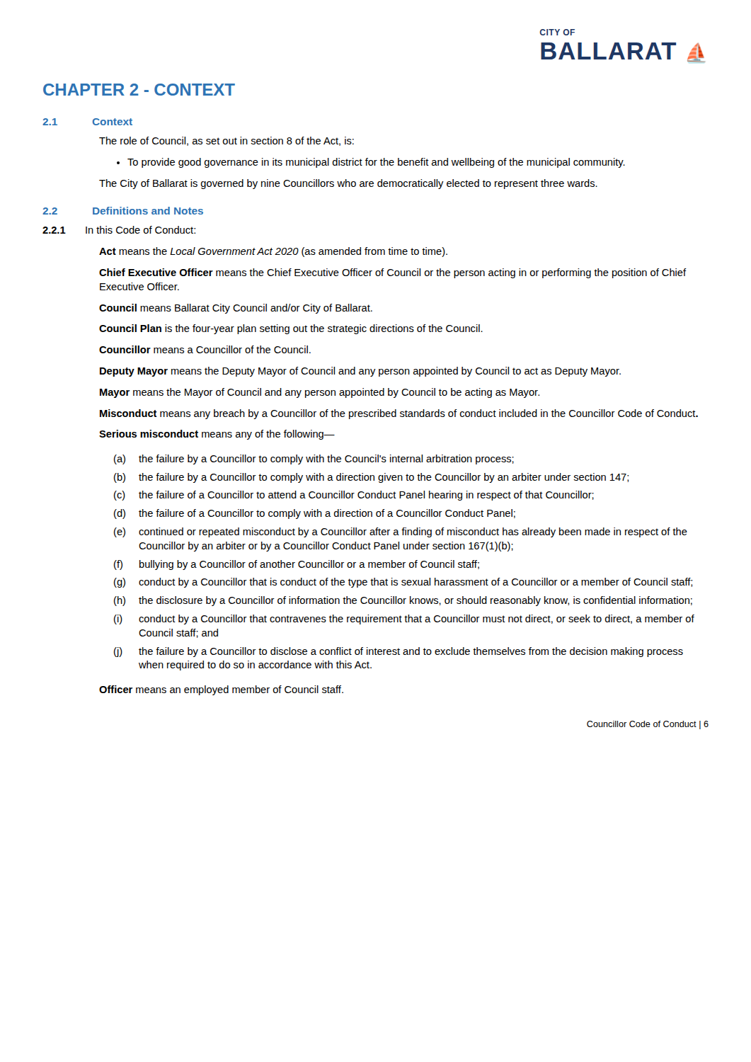CITY OF
BALLARAT ⛵
CHAPTER 2 - CONTEXT
2.1 Context
The role of Council, as set out in section 8 of the Act, is:
To provide good governance in its municipal district for the benefit and wellbeing of the municipal community.
The City of Ballarat is governed by nine Councillors who are democratically elected to represent three wards.
2.2 Definitions and Notes
2.2.1 In this Code of Conduct:
Act means the Local Government Act 2020 (as amended from time to time).
Chief Executive Officer means the Chief Executive Officer of Council or the person acting in or performing the position of Chief Executive Officer.
Council means Ballarat City Council and/or City of Ballarat.
Council Plan is the four-year plan setting out the strategic directions of the Council.
Councillor means a Councillor of the Council.
Deputy Mayor means the Deputy Mayor of Council and any person appointed by Council to act as Deputy Mayor.
Mayor means the Mayor of Council and any person appointed by Council to be acting as Mayor.
Misconduct means any breach by a Councillor of the prescribed standards of conduct included in the Councillor Code of Conduct.
Serious misconduct means any of the following—
the failure by a Councillor to comply with the Council's internal arbitration process;
the failure by a Councillor to comply with a direction given to the Councillor by an arbiter under section 147;
the failure of a Councillor to attend a Councillor Conduct Panel hearing in respect of that Councillor;
the failure of a Councillor to comply with a direction of a Councillor Conduct Panel;
continued or repeated misconduct by a Councillor after a finding of misconduct has already been made in respect of the Councillor by an arbiter or by a Councillor Conduct Panel under section 167(1)(b);
bullying by a Councillor of another Councillor or a member of Council staff;
conduct by a Councillor that is conduct of the type that is sexual harassment of a Councillor or a member of Council staff;
the disclosure by a Councillor of information the Councillor knows, or should reasonably know, is confidential information;
conduct by a Councillor that contravenes the requirement that a Councillor must not direct, or seek to direct, a member of Council staff; and
the failure by a Councillor to disclose a conflict of interest and to exclude themselves from the decision making process when required to do so in accordance with this Act.
Officer means an employed member of Council staff.
Councillor Code of Conduct | 6